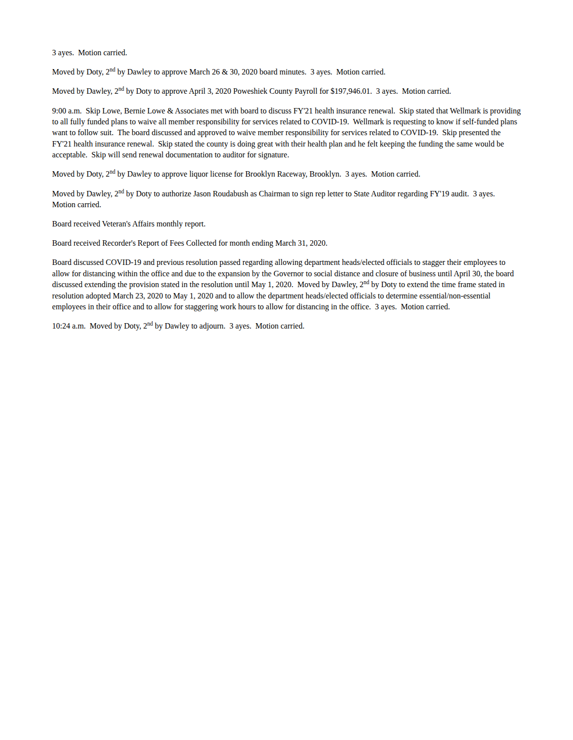3 ayes. Motion carried.
Moved by Doty, 2nd by Dawley to approve March 26 & 30, 2020 board minutes. 3 ayes. Motion carried.
Moved by Dawley, 2nd by Doty to approve April 3, 2020 Poweshiek County Payroll for $197,946.01. 3 ayes. Motion carried.
9:00 a.m. Skip Lowe, Bernie Lowe & Associates met with board to discuss FY'21 health insurance renewal. Skip stated that Wellmark is providing to all fully funded plans to waive all member responsibility for services related to COVID-19. Wellmark is requesting to know if self-funded plans want to follow suit. The board discussed and approved to waive member responsibility for services related to COVID-19. Skip presented the FY'21 health insurance renewal. Skip stated the county is doing great with their health plan and he felt keeping the funding the same would be acceptable. Skip will send renewal documentation to auditor for signature.
Moved by Doty, 2nd by Dawley to approve liquor license for Brooklyn Raceway, Brooklyn. 3 ayes. Motion carried.
Moved by Dawley, 2nd by Doty to authorize Jason Roudabush as Chairman to sign rep letter to State Auditor regarding FY'19 audit. 3 ayes. Motion carried.
Board received Veteran's Affairs monthly report.
Board received Recorder's Report of Fees Collected for month ending March 31, 2020.
Board discussed COVID-19 and previous resolution passed regarding allowing department heads/elected officials to stagger their employees to allow for distancing within the office and due to the expansion by the Governor to social distance and closure of business until April 30, the board discussed extending the provision stated in the resolution until May 1, 2020. Moved by Dawley, 2nd by Doty to extend the time frame stated in resolution adopted March 23, 2020 to May 1, 2020 and to allow the department heads/elected officials to determine essential/non-essential employees in their office and to allow for staggering work hours to allow for distancing in the office. 3 ayes. Motion carried.
10:24 a.m. Moved by Doty, 2nd by Dawley to adjourn. 3 ayes. Motion carried.